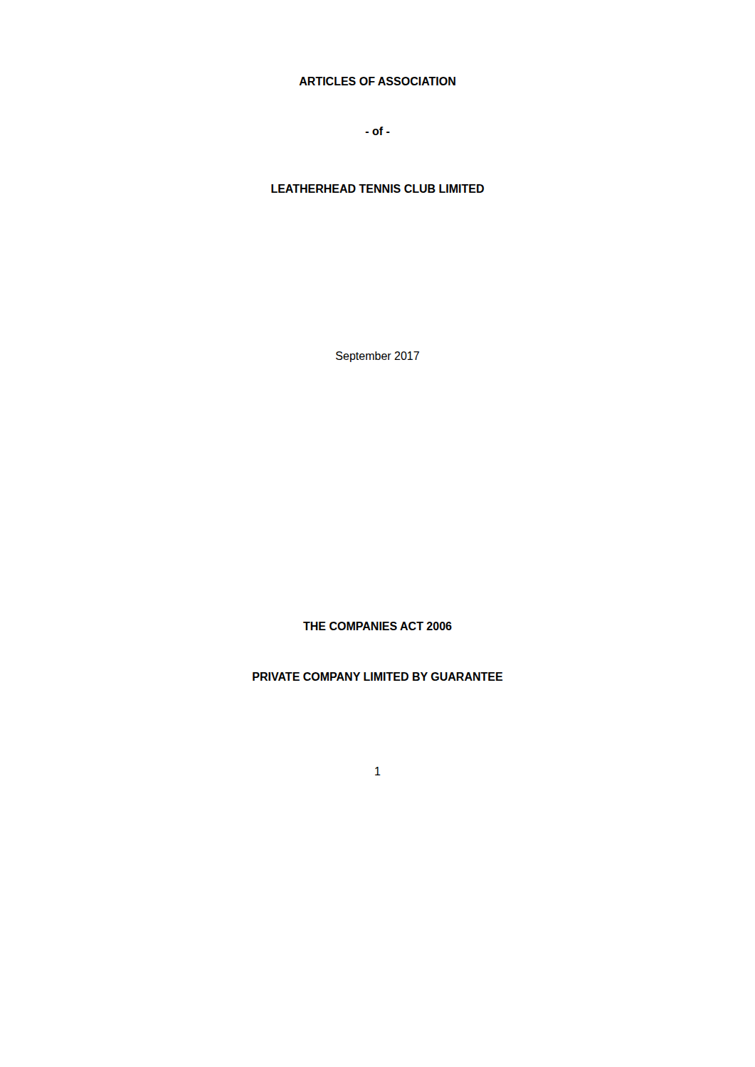ARTICLES OF ASSOCIATION
- of -
LEATHERHEAD TENNIS CLUB LIMITED
September 2017
THE COMPANIES ACT 2006
PRIVATE COMPANY LIMITED BY GUARANTEE
1